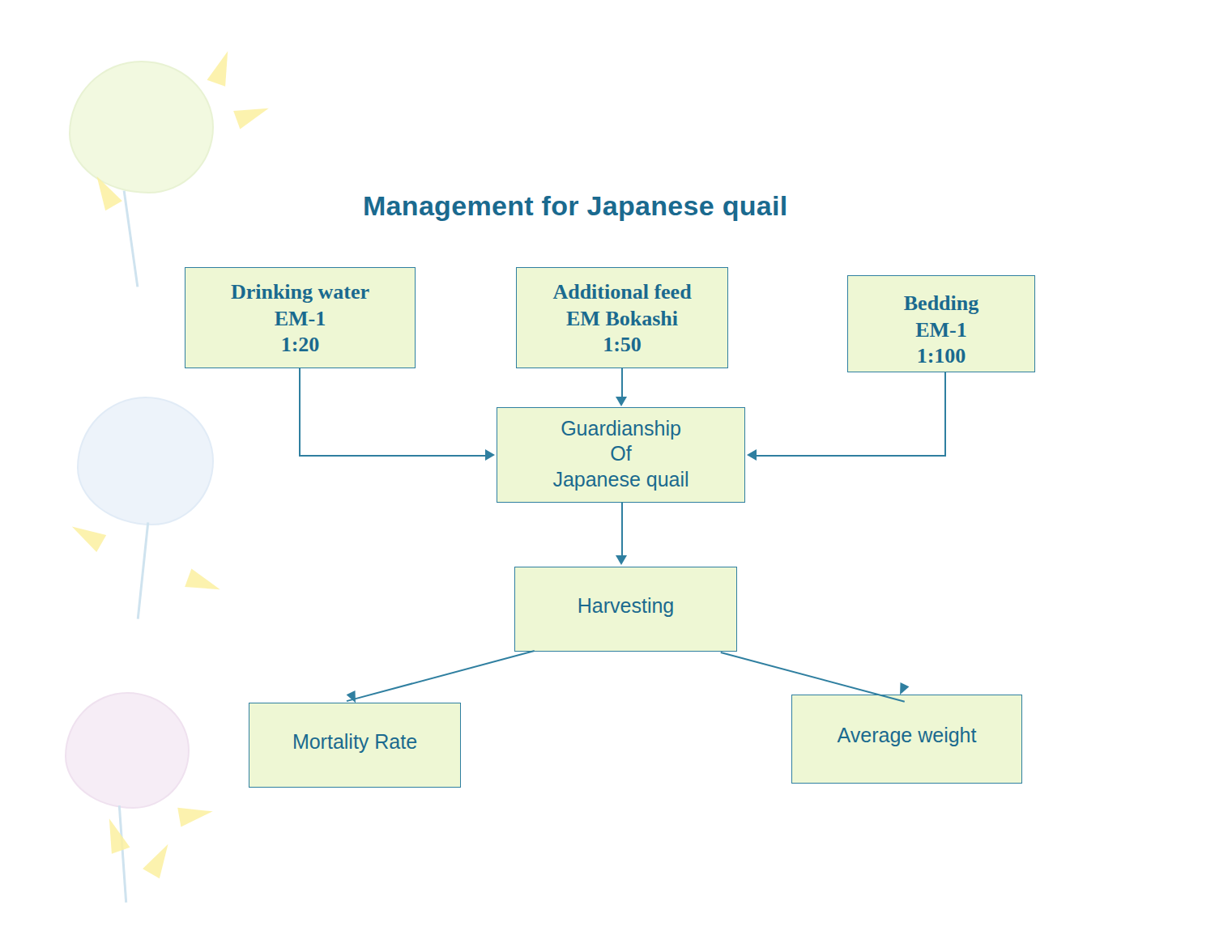Management for Japanese quail
Drinking water
EM-1
1:20
Additional feed
EM Bokashi
1:50
Bedding
EM-1
1:100
Guardianship
Of
Japanese quail
Harvesting
Mortality Rate
Average weight